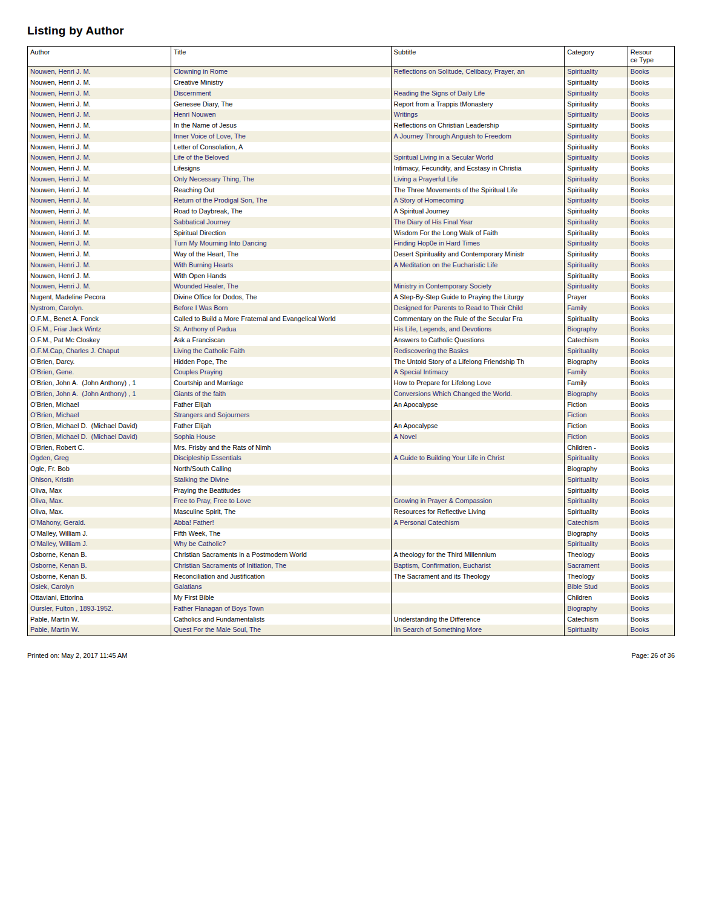Listing by Author
| Author | Title | Subtitle | Category | Resour ce Type |
| --- | --- | --- | --- | --- |
| Nouwen, Henri J. M. | Clowning in Rome | Reflections on Solitude, Celibacy, Prayer, an | Spirituality | Books |
| Nouwen, Henri J. M. | Creative Ministry | | Spirituality | Books |
| Nouwen, Henri J. M. | Discernment | Reading the Signs of Daily Life | Spirituality | Books |
| Nouwen, Henri J. M. | Genesee Diary, The | Report from a Trappis tMonastery | Spirituality | Books |
| Nouwen, Henri J. M. | Henri Nouwen | Writings | Spirituality | Books |
| Nouwen, Henri J. M. | In the Name of Jesus | Reflections on Christian Leadership | Spirituality | Books |
| Nouwen, Henri J. M. | Inner Voice of Love, The | A Journey Through Anguish to Freedom | Spirituality | Books |
| Nouwen, Henri J. M. | Letter of Consolation, A | | Spirituality | Books |
| Nouwen, Henri J. M. | Life of the Beloved | Spiritual Living in a Secular World | Spirituality | Books |
| Nouwen, Henri J. M. | Lifesigns | Intimacy, Fecundity, and Ecstasy in Christia | Spirituality | Books |
| Nouwen, Henri J. M. | Only Necessary Thing, The | Living a Prayerful Life | Spirituality | Books |
| Nouwen, Henri J. M. | Reaching Out | The Three Movements of the Spiritual Life | Spirituality | Books |
| Nouwen, Henri J. M. | Return of the Prodigal Son, The | A Story of Homecoming | Spirituality | Books |
| Nouwen, Henri J. M. | Road to Daybreak, The | A Spiritual Journey | Spirituality | Books |
| Nouwen, Henri J. M. | Sabbatical Journey | The Diary of His Final Year | Spirituality | Books |
| Nouwen, Henri J. M. | Spiritual Direction | Wisdom For the Long Walk of Faith | Spirituality | Books |
| Nouwen, Henri J. M. | Turn My Mourning Into Dancing | Finding Hop0e in Hard Times | Spirituality | Books |
| Nouwen, Henri J. M. | Way of the Heart, The | Desert Spirituality and Contemporary Ministr | Spirituality | Books |
| Nouwen, Henri J. M. | With Burning Hearts | A Meditation on the Eucharistic Life | Spirituality | Books |
| Nouwen, Henri J. M. | With Open Hands | | Spirituality | Books |
| Nouwen, Henri J. M. | Wounded Healer, The | Ministry in Contemporary Society | Spirituality | Books |
| Nugent, Madeline Pecora | Divine Office for Dodos, The | A Step-By-Step Guide to Praying the Liturgy | Prayer | Books |
| Nystrom, Carolyn. | Before I Was Born | Designed for Parents to Read to Their Child | Family | Books |
| O.F.M., Benet A. Fonck | Called to Build a More Fraternal and Evangelical World | Commentary on the Rule of the Secular Fra | Spirituality | Books |
| O.F.M., Friar Jack Wintz | St. Anthony of Padua | His Life, Legends, and Devotions | Biography | Books |
| O.F.M., Pat Mc Closkey | Ask a Franciscan | Answers to Catholic Questions | Catechism | Books |
| O.F.M.Cap, Charles J. Chaput | Living the Catholic Faith | Rediscovering the Basics | Spirituality | Books |
| O'Brien, Darcy. | Hidden Pope, The | The Untold Story of a Lifelong Friendship Th | Biography | Books |
| O'Brien, Gene. | Couples Praying | A Special Intimacy | Family | Books |
| O'Brien, John A. (John Anthony) , 1 | Courtship and Marriage | How to Prepare for Lifelong Love | Family | Books |
| O'Brien, John A. (John Anthony) , 1 | Giants of the faith | Conversions Which Changed the World. | Biography | Books |
| O'Brien, Michael | Father Elijah | An Apocalypse | Fiction | Books |
| O'Brien, Michael | Strangers and Sojourners | | Fiction | Books |
| O'Brien, Michael D. (Michael David) | Father Elijah | An Apocalypse | Fiction | Books |
| O'Brien, Michael D. (Michael David) | Sophia House | A Novel | Fiction | Books |
| O'Brien, Robert C. | Mrs. Frisby and the Rats of Nimh | | Children - | Books |
| Ogden, Greg | Discipleship Essentials | A Guide to Building Your Life in Christ | Spirituality | Books |
| Ogle, Fr. Bob | North/South Calling | | Biography | Books |
| Ohlson, Kristin | Stalking the Divine | | Spirituality | Books |
| Oliva, Max | Praying the Beatitudes | | Spirituality | Books |
| Oliva, Max. | Free to Pray, Free to Love | Growing in Prayer & Compassion | Spirituality | Books |
| Oliva, Max. | Masculine Spirit, The | Resources for Reflective Living | Spirituality | Books |
| O'Mahony, Gerald. | Abba! Father! | A Personal Catechism | Catechism | Books |
| O'Malley, William J. | Fifth Week, The | | Biography | Books |
| O'Malley, William J. | Why be Catholic? | | Spirituality | Books |
| Osborne, Kenan B. | Christian Sacraments in a Postmodern World | A theology for the Third Millennium | Theology | Books |
| Osborne, Kenan B. | Christian Sacraments of Initiation, The | Baptism, Confirmation, Eucharist | Sacrament | Books |
| Osborne, Kenan B. | Reconciliation and Justification | The Sacrament and its Theology | Theology | Books |
| Osiek, Carolyn | Galatians | | Bible Stud | Books |
| Ottaviani, Ettorina | My First Bible | | Children | Books |
| Oursler, Fulton , 1893-1952. | Father Flanagan of Boys Town | | Biography | Books |
| Pable, Martin W. | Catholics and Fundamentalists | Understanding the Difference | Catechism | Books |
| Pable, Martin W. | Quest For the Male Soul, The | Iin Search of Something More | Spirituality | Books |
Printed on: May 2, 2017 11:45 AM
Page: 26 of 36